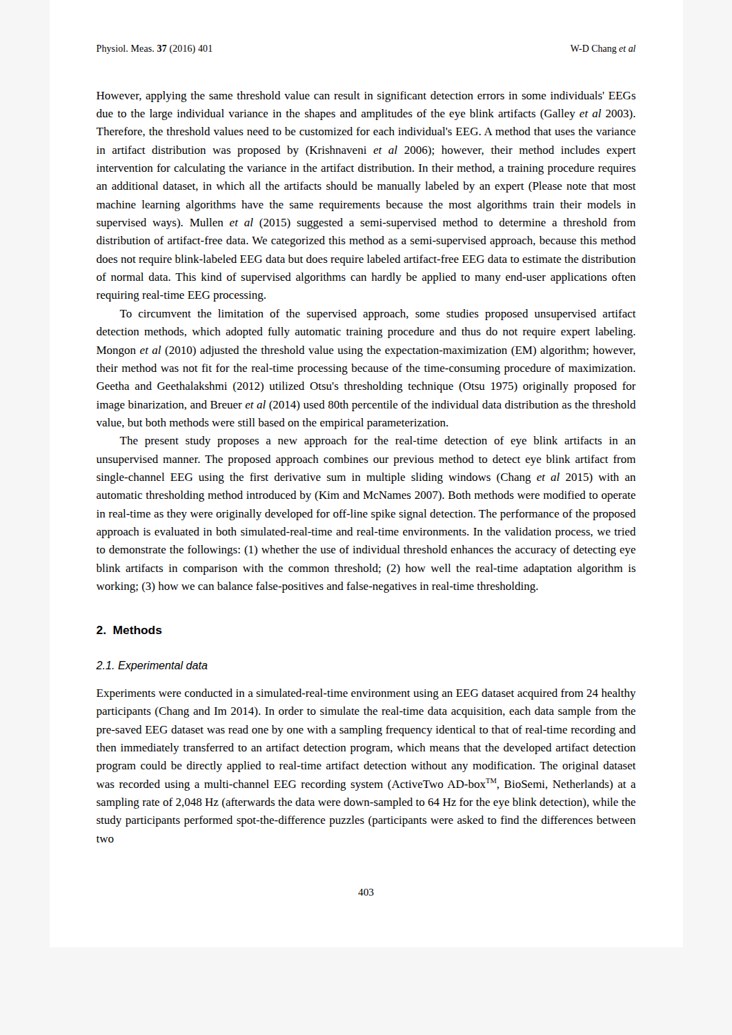Physiol. Meas. 37 (2016) 401 W-D Chang et al
However, applying the same threshold value can result in significant detection errors in some individuals' EEGs due to the large individual variance in the shapes and amplitudes of the eye blink artifacts (Galley et al 2003). Therefore, the threshold values need to be customized for each individual's EEG. A method that uses the variance in artifact distribution was proposed by (Krishnaveni et al 2006); however, their method includes expert intervention for calculating the variance in the artifact distribution. In their method, a training procedure requires an additional dataset, in which all the artifacts should be manually labeled by an expert (Please note that most machine learning algorithms have the same requirements because the most algorithms train their models in supervised ways). Mullen et al (2015) suggested a semi-supervised method to determine a threshold from distribution of artifact-free data. We categorized this method as a semi-supervised approach, because this method does not require blink-labeled EEG data but does require labeled artifact-free EEG data to estimate the distribution of normal data. This kind of supervised algorithms can hardly be applied to many end-user applications often requiring real-time EEG processing.
To circumvent the limitation of the supervised approach, some studies proposed unsupervised artifact detection methods, which adopted fully automatic training procedure and thus do not require expert labeling. Mongon et al (2010) adjusted the threshold value using the expectation-maximization (EM) algorithm; however, their method was not fit for the real-time processing because of the time-consuming procedure of maximization. Geetha and Geethalakshmi (2012) utilized Otsu's thresholding technique (Otsu 1975) originally proposed for image binarization, and Breuer et al (2014) used 80th percentile of the individual data distribution as the threshold value, but both methods were still based on the empirical parameterization.
The present study proposes a new approach for the real-time detection of eye blink artifacts in an unsupervised manner. The proposed approach combines our previous method to detect eye blink artifact from single-channel EEG using the first derivative sum in multiple sliding windows (Chang et al 2015) with an automatic thresholding method introduced by (Kim and McNames 2007). Both methods were modified to operate in real-time as they were originally developed for off-line spike signal detection. The performance of the proposed approach is evaluated in both simulated-real-time and real-time environments. In the validation process, we tried to demonstrate the followings: (1) whether the use of individual threshold enhances the accuracy of detecting eye blink artifacts in comparison with the common threshold; (2) how well the real-time adaptation algorithm is working; (3) how we can balance false-positives and false-negatives in real-time thresholding.
2. Methods
2.1. Experimental data
Experiments were conducted in a simulated-real-time environment using an EEG dataset acquired from 24 healthy participants (Chang and Im 2014). In order to simulate the real-time data acquisition, each data sample from the pre-saved EEG dataset was read one by one with a sampling frequency identical to that of real-time recording and then immediately transferred to an artifact detection program, which means that the developed artifact detection program could be directly applied to real-time artifact detection without any modification. The original dataset was recorded using a multi-channel EEG recording system (ActiveTwo AD-boxTM, BioSemi, Netherlands) at a sampling rate of 2,048 Hz (afterwards the data were down-sampled to 64 Hz for the eye blink detection), while the study participants performed spot-the-difference puzzles (participants were asked to find the differences between two
403